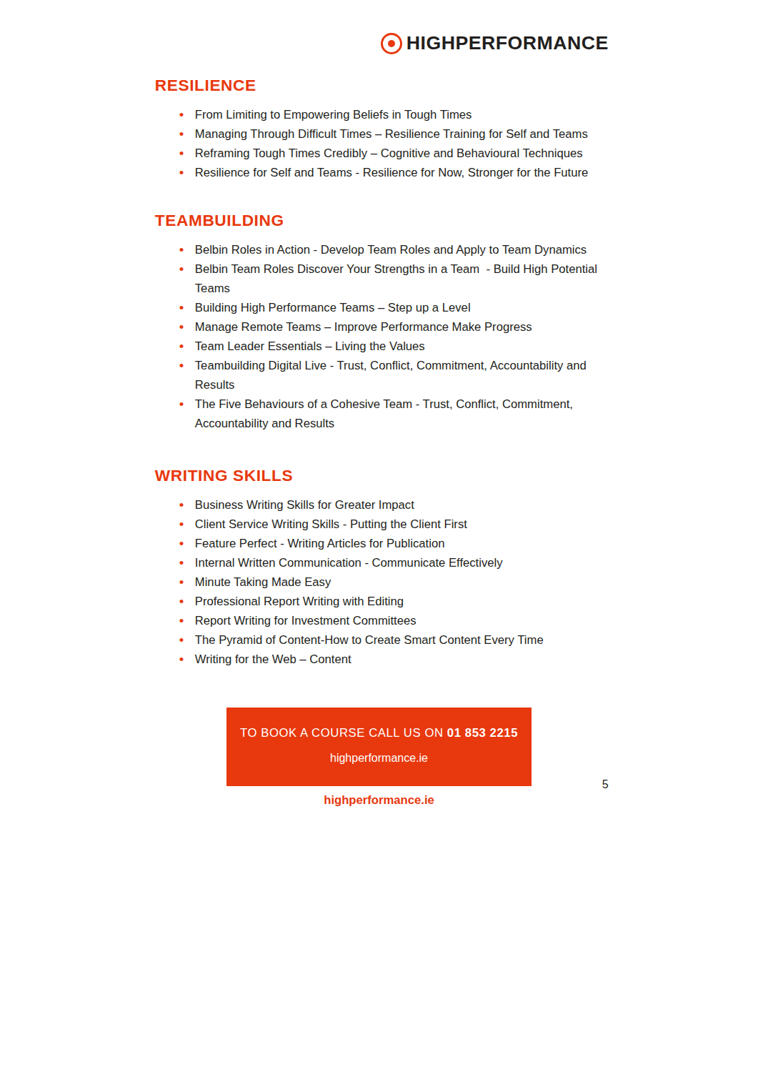HIGHPERFORMANCE
RESILIENCE
From Limiting to Empowering Beliefs in Tough Times
Managing Through Difficult Times – Resilience Training for Self and Teams
Reframing Tough Times Credibly – Cognitive and Behavioural Techniques
Resilience for Self and Teams - Resilience for Now, Stronger for the Future
TEAMBUILDING
Belbin Roles in Action - Develop Team Roles and Apply to Team Dynamics
Belbin Team Roles Discover Your Strengths in a Team - Build High Potential Teams
Building High Performance Teams – Step up a Level
Manage Remote Teams – Improve Performance Make Progress
Team Leader Essentials – Living the Values
Teambuilding Digital Live - Trust, Conflict, Commitment, Accountability and Results
The Five Behaviours of a Cohesive Team - Trust, Conflict, Commitment, Accountability and Results
WRITING SKILLS
Business Writing Skills for Greater Impact
Client Service Writing Skills - Putting the Client First
Feature Perfect - Writing Articles for Publication
Internal Written Communication - Communicate Effectively
Minute Taking Made Easy
Professional Report Writing with Editing
Report Writing for Investment Committees
The Pyramid of Content-How to Create Smart Content Every Time
Writing for the Web – Content
TO BOOK A COURSE CALL US ON 01 853 2215
highperformance.ie
5
highperformance.ie